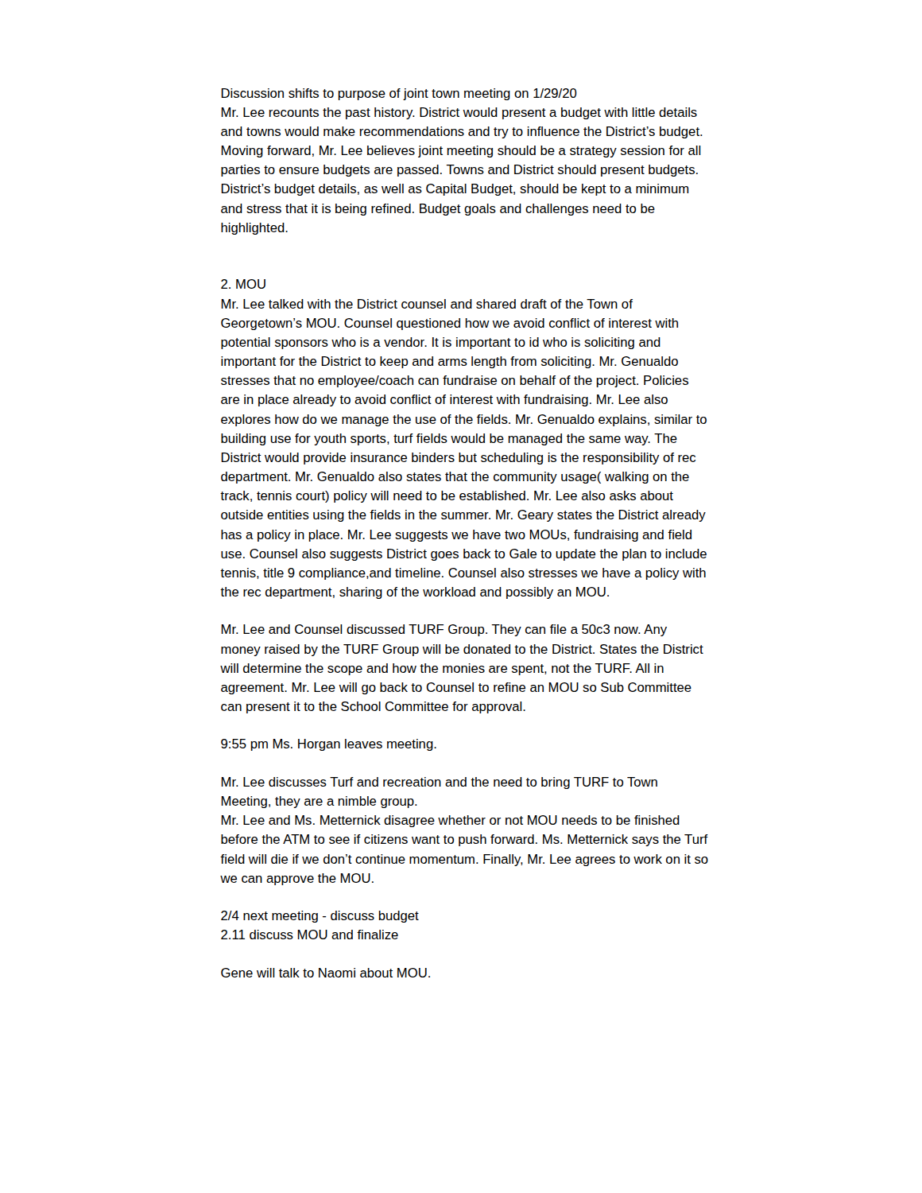Discussion shifts to purpose of joint town meeting on 1/29/20
Mr. Lee recounts the past history. District would present a budget with little details and towns would make recommendations and try to influence the District’s budget. Moving forward, Mr. Lee believes joint meeting should be a strategy session for all parties to ensure budgets are passed. Towns and District should present budgets. District’s budget details, as well as Capital Budget, should be kept to a minimum and stress that it is being refined. Budget goals and challenges need to be highlighted.
2. MOU
Mr. Lee talked with the District counsel and shared draft of the Town of Georgetown’s MOU. Counsel questioned how we avoid conflict of interest with potential sponsors who is a vendor. It is important to id who is soliciting and important for the District to keep and arms length from soliciting. Mr. Genualdo stresses that no employee/coach can fundraise on behalf of the project. Policies are in place already to avoid conflict of interest with fundraising. Mr. Lee also explores how do we manage the use of the fields. Mr. Genualdo explains, similar to building use for youth sports, turf fields would be managed the same way. The District would provide insurance binders but scheduling is the responsibility of rec department. Mr. Genualdo also states that the community usage( walking on the track, tennis court) policy will need to be established. Mr. Lee also asks about outside entities using the fields in the summer. Mr. Geary states the District already has a policy in place. Mr. Lee suggests we have two MOUs, fundraising and field use. Counsel also suggests District goes back to Gale to update the plan to include tennis, title 9 compliance,and timeline. Counsel also stresses we have a policy with the rec department, sharing of the workload and possibly an MOU.
Mr. Lee and Counsel discussed TURF Group. They can file a 50c3 now. Any money raised by the TURF Group will be donated to the District. States the District will determine the scope and how the monies are spent, not the TURF. All in agreement. Mr. Lee will go back to Counsel to refine an MOU so Sub Committee can present it to the School Committee for approval.
9:55 pm Ms. Horgan leaves meeting.
Mr. Lee discusses Turf and recreation and the need to bring TURF to Town Meeting, they are a nimble group.
Mr. Lee and Ms. Metternick disagree whether or not MOU needs to be finished before the ATM to see if citizens want to push forward. Ms. Metternick says the Turf field will die if we don’t continue momentum. Finally, Mr. Lee agrees to work on it so we can approve the MOU.
2/4 next meeting - discuss budget
2.11 discuss MOU and finalize
Gene will talk to Naomi about MOU.